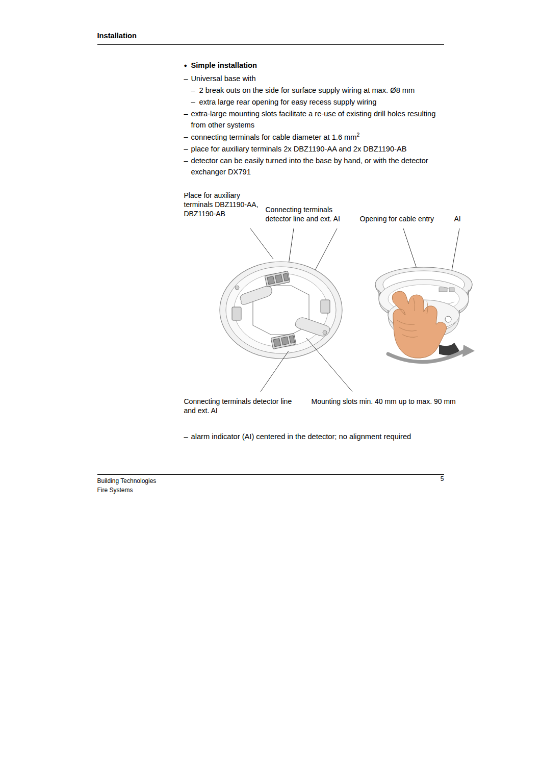Installation
Simple installation
Universal base with
2 break outs on the side for surface supply wiring at max. Ø8 mm
extra large rear opening for easy recess supply wiring
extra-large mounting slots facilitate a re-use of existing drill holes resulting from other systems
connecting terminals for cable diameter at 1.6 mm2
place for auxiliary terminals 2x DBZ1190-AA and 2x DBZ1190-AB
detector can be easily turned into the base by hand, or with the detector exchanger DX791
Place for auxiliary terminals DBZ1190-AA, DBZ1190-AB
Connecting terminals detector line and ext. AI
Opening for cable entry
AI
Connecting terminals detector line and ext. AI
Mounting slots min. 40 mm up to max. 90 mm
alarm indicator (AI) centered in the detector; no alignment required
5
Building Technologies
Fire Systems